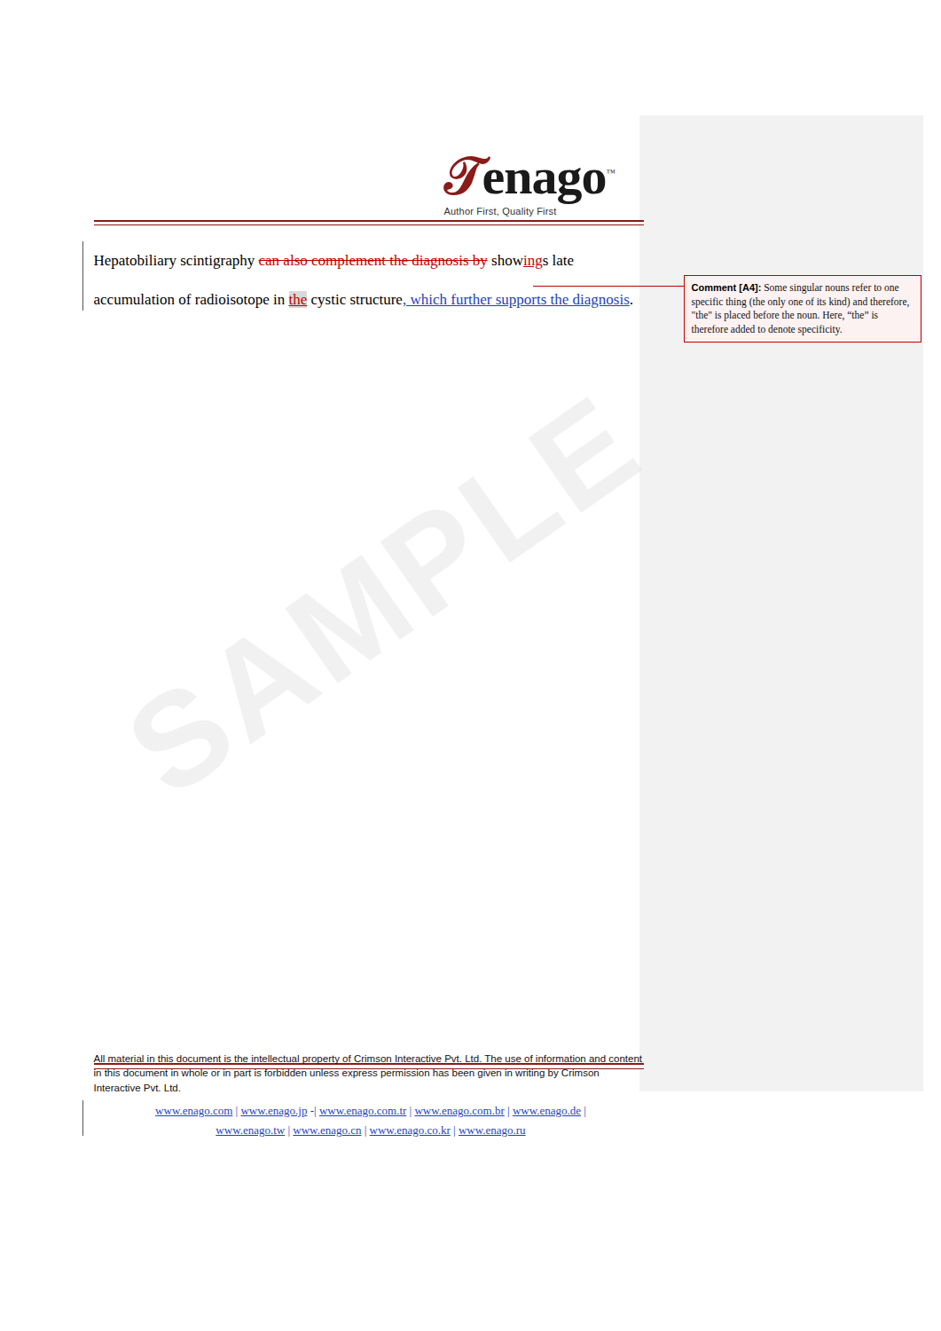𝒯enago™
Author First, Quality First
Hepatobiliary scintigraphy can also complement the diagnosis by showings late accumulation of radioisotope in the cystic structure, which further supports the diagnosis.
Comment [A4]: Some singular nouns refer to one specific thing (the only one of its kind) and therefore, "the" is placed before the noun. Here, “the” is therefore added to denote specificity.
SAMPLE
All material in this document is the intellectual property of Crimson Interactive Pvt. Ltd. The use of information and content in this document in whole or in part is forbidden unless express permission has been given in writing by Crimson Interactive Pvt. Ltd.
www.enago.com | www.enago.jp -| www.enago.com.tr | www.enago.com.br | www.enago.de |
www.enago.tw | www.enago.cn | www.enago.co.kr | www.enago.ru